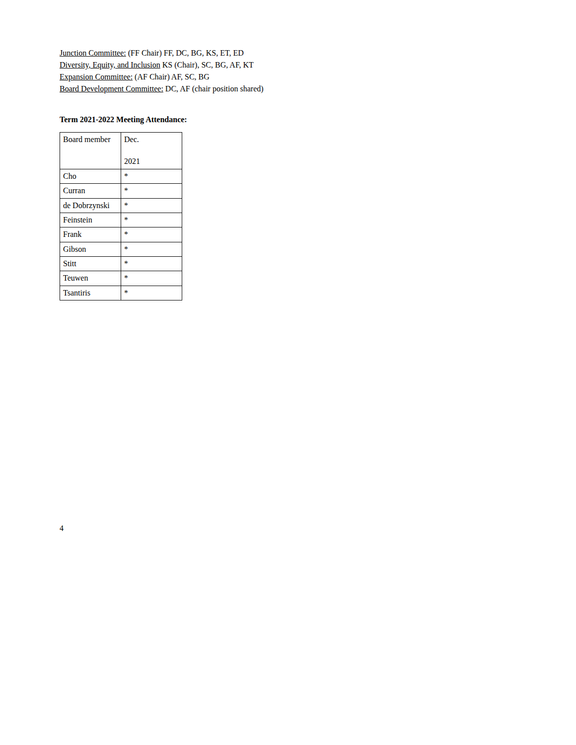Junction Committee: (FF Chair) FF, DC, BG, KS, ET, ED
Diversity, Equity, and Inclusion KS (Chair), SC, BG, AF, KT
Expansion Committee: (AF Chair) AF, SC, BG
Board Development Committee: DC, AF (chair position shared)
Term 2021-2022 Meeting Attendance:
| Board member | Dec. 2021 |
| --- | --- |
| Cho | * |
| Curran | * |
| de Dobrzynski | * |
| Feinstein | * |
| Frank | * |
| Gibson | * |
| Stitt | * |
| Teuwen | * |
| Tsantiris | * |
4